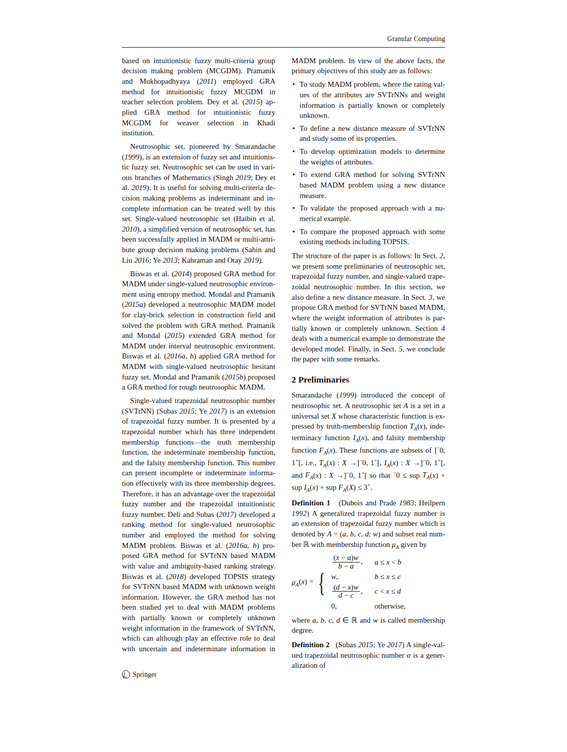Granular Computing
based on intuitionistic fuzzy multi-criteria group decision making problem (MCGDM). Pramanik and Mukhopadhyaya (2011) employed GRA method for intuitionistic fuzzy MCGDM in teacher selection problem. Dey et al. (2015) applied GRA method for intuitionistic fuzzy MCGDM for weaver selection in Khadi institution.
Neutrosophic set, pioneered by Smarandache (1999), is an extension of fuzzy set and intuitionistic fuzzy set. Neutrosophic set can be used in various branches of Mathematics (Singh 2019; Dey et al. 2019). It is useful for solving multi-criteria decision making problems as indeterminant and incomplete information can be treated well by this set. Single-valued neutrosophic set (Haibin et al. 2010), a simplified version of neutrosophic set, has been successfully applied in MADM or multi-attribute group decision making problems (Sahin and Liu 2016; Ye 2013; Kahraman and Otay 2019).
Biswas et al. (2014) proposed GRA method for MADM under single-valued neutrosophic environment using entropy method. Mondal and Pramanik (2015a) developed a neutrosophic MADM model for clay-brick selection in construction field and solved the problem with GRA method. Pramanik and Mondal (2015) extended GRA method for MADM under interval neutrosophic environment. Biswas et al. (2016a, b) applied GRA method for MADM with single-valued neutrosophic hesitant fuzzy set. Mondal and Pramanik (2015b) proposed a GRA method for rough neutrosophic MADM.
Single-valued trapezoidal neutrosophic number (SVTrNN) (Subas 2015; Ye 2017) is an extension of trapezoidal fuzzy number. It is presented by a trapezoidal number which has three independent membership functions—the truth membership function, the indeterminate membership function, and the falsity membership function. This number can present incomplete or indeterminate information effectively with its three membership degrees. Therefore, it has an advantage over the trapezoidal fuzzy number and the trapezoidal intuitionistic fuzzy number. Deli and Subas (2017) developed a ranking method for single-valued neutrosophic number and employed the method for solving MADM problem. Biswas et al. (2016a, b) proposed GRA method for SVTrNN based MADM with value and ambiguity-based ranking strategy. Biswas et al. (2018) developed TOPSIS strategy for SVTrNN based MADM with unknown weight information. However, the GRA method has not been studied yet to deal with MADM problems with partially known or completely unknown weight information in the framework of SVTrNN, which can although play an effective role to deal with uncertain and indeterminate information in MADM problem. In view of the above facts, the primary objectives of this study are as follows:
To study MADM problem, where the rating values of the attributes are SVTrNNs and weight information is partially known or completely unknown.
To define a new distance measure of SVTrNN and study some of its properties.
To develop optimization models to determine the weights of attributes.
To extend GRA method for solving SVTrNN based MADM problem using a new distance measure.
To validate the proposed approach with a numerical example.
To compare the proposed approach with some existing methods including TOPSIS.
The structure of the paper is as follows: In Sect. 2, we present some preliminaries of neutrosophic set, trapezoidal fuzzy number, and single-valued trapezoidal neutrosophic number. In this section, we also define a new distance measure. In Sect. 3, we propose GRA method for SVTrNN based MADM, where the weight information of attributes is partially known or completely unknown. Section 4 deals with a numerical example to demonstrate the developed model. Finally, in Sect. 5, we conclude the paper with some remarks.
2 Preliminaries
Smarandache (1999) introduced the concept of neutrosophic set. A neutrosophic set A is a set in a universal set X whose characteristic function is expressed by truth-membership function TA(x), indeterminacy function IA(x), and falsity membership function FA(x). These functions are subsets of ]−0, 1+[, i.e., TA(x) : X →]−0, 1+[, IA(x) : X →]−0, 1+[, and FA(x) : X →]−0, 1+[ so that −0 ≤ sup TA(x) + sup IA(x) + sup FA(X) ≤ 3+.
Definition 1 (Dubois and Prade 1983; Heilpern 1992) A generalized trapezoidal fuzzy number is an extension of trapezoidal fuzzy number which is denoted by A = (a, b, c, d; w) and subset real number ℝ with membership function μA given by
μA(x) = { (x − a)w b − a, a ≤ x < b w, b ≤ x ≤ c (d − x)w d − c, c < x ≤ d 0, otherwise,
where a, b, c, d ∈ ℝ and w is called membership degree.
Definition 2 (Subas 2015; Ye 2017) A single-valued trapezoidal neutrosophic number α is a generalization of
Springer